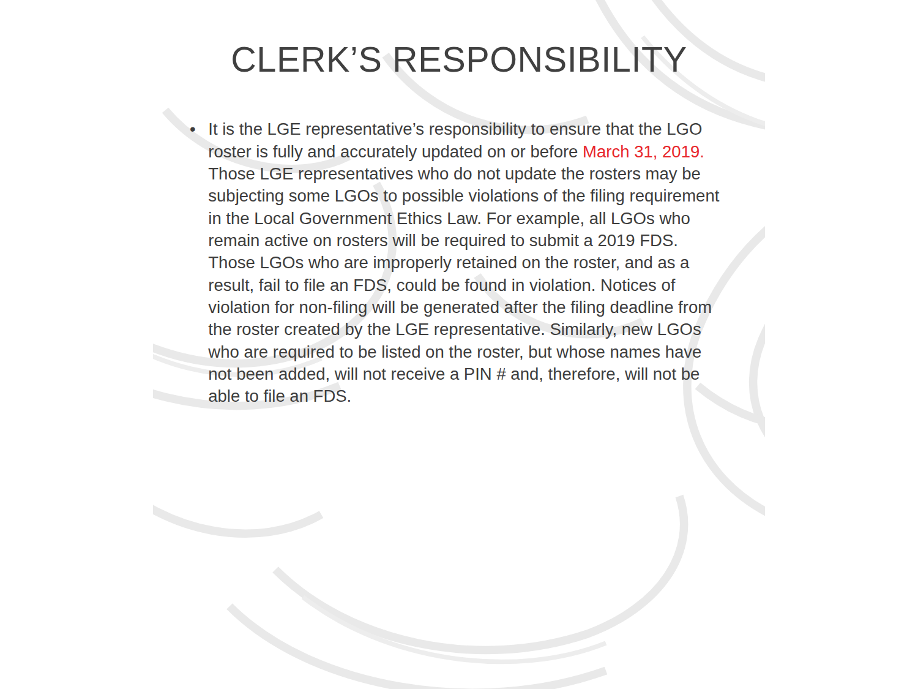CLERK’S RESPONSIBILITY
It is the LGE representative’s responsibility to ensure that the LGO roster is fully and accurately updated on or before March 31, 2019. Those LGE representatives who do not update the rosters may be subjecting some LGOs to possible violations of the filing requirement in the Local Government Ethics Law. For example, all LGOs who remain active on rosters will be required to submit a 2019 FDS. Those LGOs who are improperly retained on the roster, and as a result, fail to file an FDS, could be found in violation. Notices of violation for non-filing will be generated after the filing deadline from the roster created by the LGE representative. Similarly, new LGOs who are required to be listed on the roster, but whose names have not been added, will not receive a PIN # and, therefore, will not be able to file an FDS.